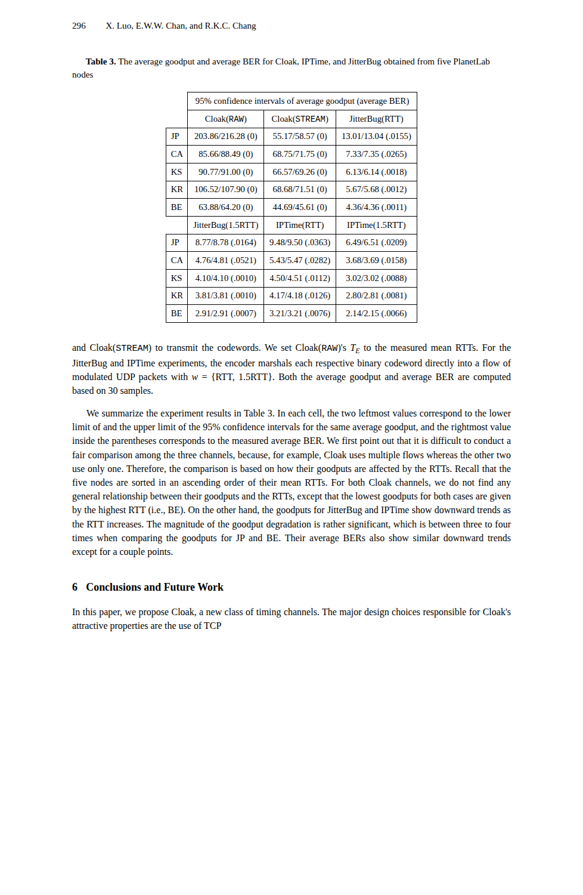296 X. Luo, E.W.W. Chan, and R.K.C. Chang
Table 3. The average goodput and average BER for Cloak, IPTime, and JitterBug obtained from five PlanetLab nodes
| | 95% confidence intervals of average goodput (average BER) |
| | Cloak( RAW ) | Cloak( STREAM ) | JitterBug(RTT) |
| JP | 203.86/216.28 (0) | 55.17/58.57 (0) | 13.01/13.04 (.0155) |
| CA | 85.66/88.49 (0) | 68.75/71.75 (0) | 7.33/7.35 (.0265) |
| KS | 90.77/91.00 (0) | 66.57/69.26 (0) | 6.13/6.14 (.0018) |
| KR | 106.52/107.90 (0) | 68.68/71.51 (0) | 5.67/5.68 (.0012) |
| BE | 63.88/64.20 (0) | 44.69/45.61 (0) | 4.36/4.36 (.0011) |
| | JitterBug(1.5RTT) | IPTime(RTT) | IPTime(1.5RTT) |
| JP | 8.77/8.78 (.0164) | 9.48/9.50 (.0363) | 6.49/6.51 (.0209) |
| CA | 4.76/4.81 (.0521) | 5.43/5.47 (.0282) | 3.68/3.69 (.0158) |
| KS | 4.10/4.10 (.0010) | 4.50/4.51 (.0112) | 3.02/3.02 (.0088) |
| KR | 3.81/3.81 (.0010) | 4.17/4.18 (.0126) | 2.80/2.81 (.0081) |
| BE | 2.91/2.91 (.0007) | 3.21/3.21 (.0076) | 2.14/2.15 (.0066) |
and Cloak(STREAM) to transmit the codewords. We set Cloak(RAW)'s TE to the measured mean RTTs. For the JitterBug and IPTime experiments, the encoder marshals each respective binary codeword directly into a flow of modulated UDP packets with w = {RTT, 1.5RTT}. Both the average goodput and average BER are computed based on 30 samples.
We summarize the experiment results in Table 3. In each cell, the two leftmost values correspond to the lower limit of and the upper limit of the 95% confidence intervals for the same average goodput, and the rightmost value inside the parentheses corresponds to the measured average BER. We first point out that it is difficult to conduct a fair comparison among the three channels, because, for example, Cloak uses multiple flows whereas the other two use only one. Therefore, the comparison is based on how their goodputs are affected by the RTTs. Recall that the five nodes are sorted in an ascending order of their mean RTTs. For both Cloak channels, we do not find any general relationship between their goodputs and the RTTs, except that the lowest goodputs for both cases are given by the highest RTT (i.e., BE). On the other hand, the goodputs for JitterBug and IPTime show downward trends as the RTT increases. The magnitude of the goodput degradation is rather significant, which is between three to four times when comparing the goodputs for JP and BE. Their average BERs also show similar downward trends except for a couple points.
6 Conclusions and Future Work
In this paper, we propose Cloak, a new class of timing channels. The major design choices responsible for Cloak's attractive properties are the use of TCP